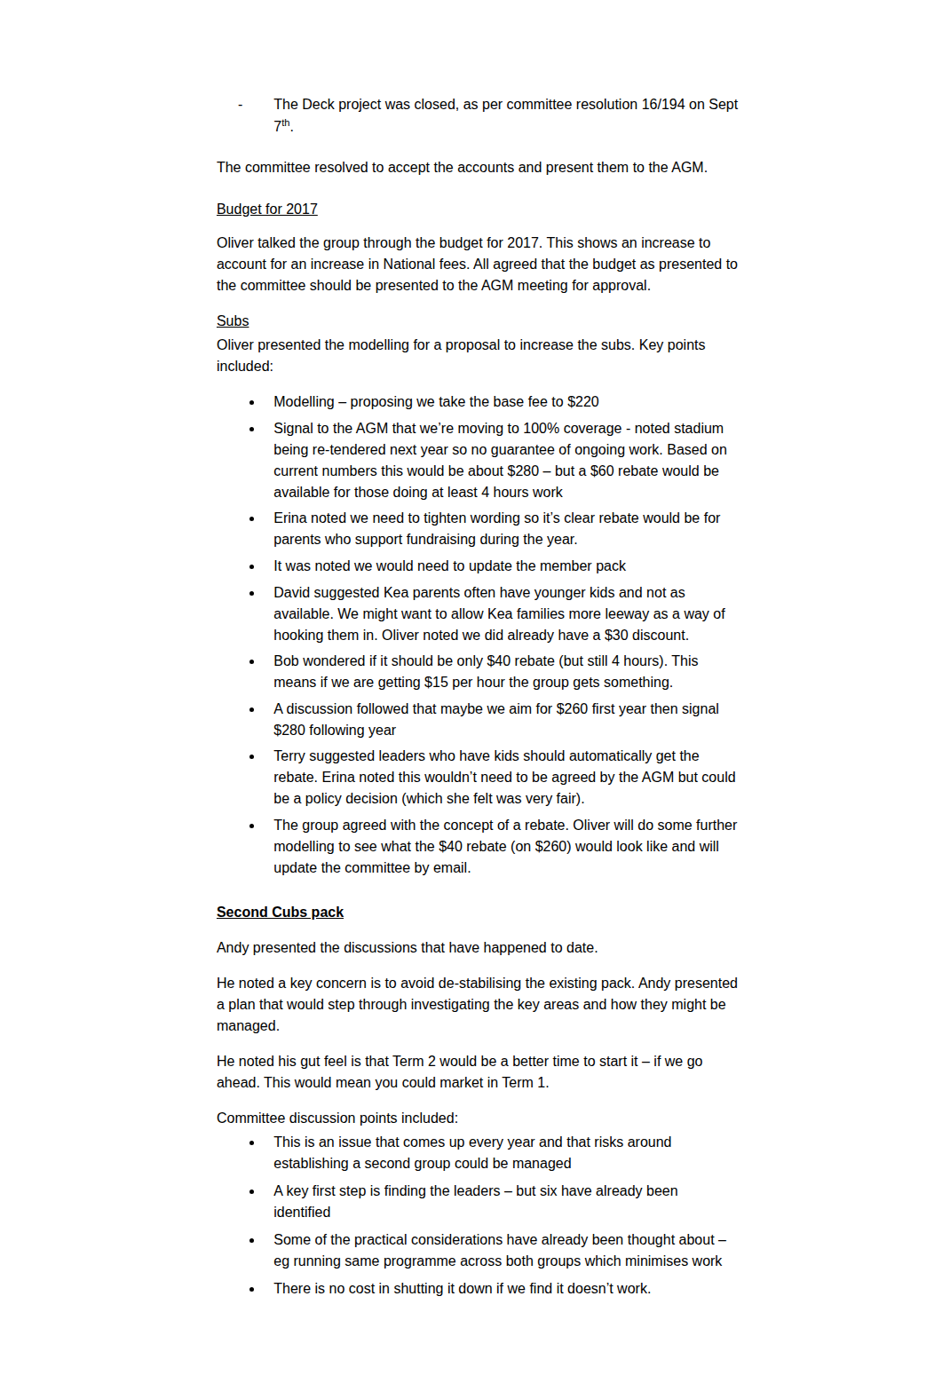- The Deck project was closed, as per committee resolution 16/194 on Sept 7th.
The committee resolved to accept the accounts and present them to the AGM.
Budget for 2017
Oliver talked the group through the budget for 2017. This shows an increase to account for an increase in National fees. All agreed that the budget as presented to the committee should be presented to the AGM meeting for approval.
Subs
Oliver presented the modelling for a proposal to increase the subs. Key points included:
Modelling – proposing we take the base fee to $220
Signal to the AGM that we’re moving to 100% coverage - noted stadium being re-tendered next year so no guarantee of ongoing work. Based on current numbers this would be about $280 – but a $60 rebate would be available for those doing at least 4 hours work
Erina noted we need to tighten wording so it’s clear rebate would be for parents who support fundraising during the year.
It was noted we would need to update the member pack
David suggested Kea parents often have younger kids and not as available. We might want to allow Kea families more leeway as a way of hooking them in. Oliver noted we did already have a $30 discount.
Bob wondered if it should be only $40 rebate (but still 4 hours). This means if we are getting $15 per hour the group gets something.
A discussion followed that maybe we aim for $260 first year then signal $280 following year
Terry suggested leaders who have kids should automatically get the rebate. Erina noted this wouldn’t need to be agreed by the AGM but could be a policy decision (which she felt was very fair).
The group agreed with the concept of a rebate. Oliver will do some further modelling to see what the $40 rebate (on $260) would look like and will update the committee by email.
Second Cubs pack
Andy presented the discussions that have happened to date.
He noted a key concern is to avoid de-stabilising the existing pack. Andy presented a plan that would step through investigating the key areas and how they might be managed.
He noted his gut feel is that Term 2 would be a better time to start it – if we go ahead. This would mean you could market in Term 1.
Committee discussion points included:
This is an issue that comes up every year and that risks around establishing a second group could be managed
A key first step is finding the leaders – but six have already been identified
Some of the practical considerations have already been thought about – eg running same programme across both groups which minimises work
There is no cost in shutting it down if we find it doesn’t work.